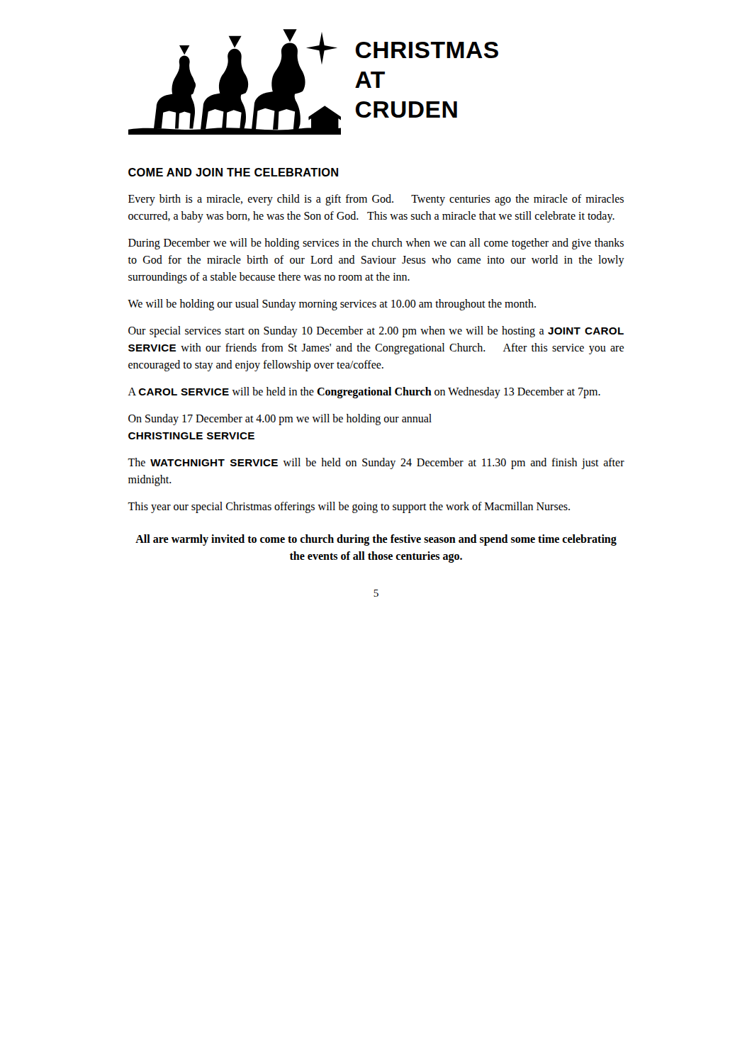Three wise men on camels travelling to the stable beneath a star
CHRISTMAS
AT
CRUDEN
COME AND JOIN THE CELEBRATION
Every birth is a miracle, every child is a gift from God. Twenty centuries ago the miracle of miracles occurred, a baby was born, he was the Son of God. This was such a miracle that we still celebrate it today.
During December we will be holding services in the church when we can all come together and give thanks to God for the miracle birth of our Lord and Saviour Jesus who came into our world in the lowly surroundings of a stable because there was no room at the inn.
We will be holding our usual Sunday morning services at 10.00 am throughout the month.
Our special services start on Sunday 10 December at 2.00 pm when we will be hosting a JOINT CAROL SERVICE with our friends from St James' and the Congregational Church. After this service you are encouraged to stay and enjoy fellowship over tea/coffee.
A CAROL SERVICE will be held in the Congregational Church on Wednesday 13 December at 7pm.
On Sunday 17 December at 4.00 pm we will be holding our annual
CHRISTINGLE SERVICE
The WATCHNIGHT SERVICE will be held on Sunday 24 December at 11.30 pm and finish just after midnight.
This year our special Christmas offerings will be going to support the work of Macmillan Nurses.
All are warmly invited to come to church during the festive season and spend some time celebrating the events of all those centuries ago.
5